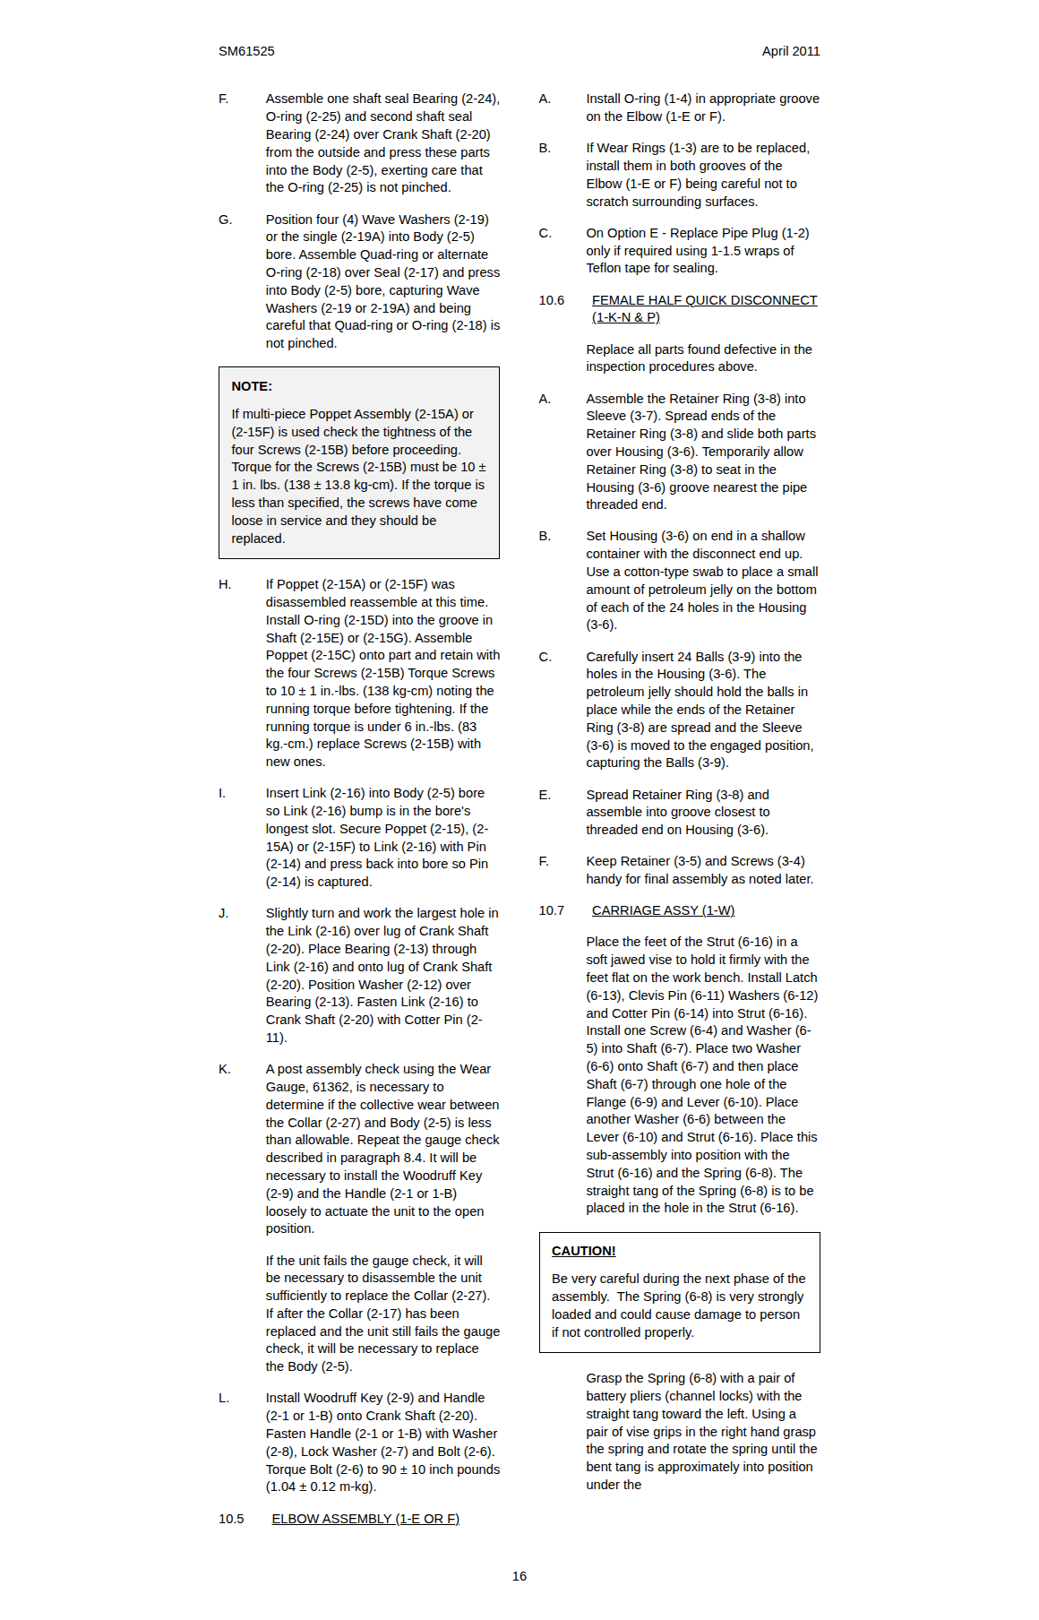SM61525
April 2011
F.
Assemble one shaft seal Bearing (2-24), O-ring (2-25) and second shaft seal Bearing (2-24) over Crank Shaft (2-20) from the outside and press these parts into the Body (2-5), exerting care that the O-ring (2-25) is not pinched.
G.
Position four (4) Wave Washers (2-19) or the single (2-19A) into Body (2-5) bore. Assemble Quad-ring or alternate O-ring (2-18) over Seal (2-17) and press into Body (2-5) bore, capturing Wave Washers (2-19 or 2-19A) and being careful that Quad-ring or O-ring (2-18) is not pinched.
NOTE:
If multi-piece Poppet Assembly (2-15A) or (2-15F) is used check the tightness of the four Screws (2-15B) before proceeding. Torque for the Screws (2-15B) must be 10 ± 1 in. lbs. (138 ± 13.8 kg-cm). If the torque is less than specified, the screws have come loose in service and they should be replaced.
H.
If Poppet (2-15A) or (2-15F) was disassembled reassemble at this time. Install O-ring (2-15D) into the groove in Shaft (2-15E) or (2-15G). Assemble Poppet (2-15C) onto part and retain with the four Screws (2-15B) Torque Screws to 10 ± 1 in.-lbs. (138 kg-cm) noting the running torque before tightening. If the running torque is under 6 in.-lbs. (83 kg.-cm.) replace Screws (2-15B) with new ones.
I.
Insert Link (2-16) into Body (2-5) bore so Link (2-16) bump is in the bore's longest slot. Secure Poppet (2-15), (2-15A) or (2-15F) to Link (2-16) with Pin (2-14) and press back into bore so Pin (2-14) is captured.
J.
Slightly turn and work the largest hole in the Link (2-16) over lug of Crank Shaft (2-20). Place Bearing (2-13) through Link (2-16) and onto lug of Crank Shaft (2-20). Position Washer (2-12) over Bearing (2-13). Fasten Link (2-16) to Crank Shaft (2-20) with Cotter Pin (2-11).
K.
A post assembly check using the Wear Gauge, 61362, is necessary to determine if the collective wear between the Collar (2-27) and Body (2-5) is less than allowable. Repeat the gauge check described in paragraph 8.4. It will be necessary to install the Woodruff Key (2-9) and the Handle (2-1 or 1-B) loosely to actuate the unit to the open position.
If the unit fails the gauge check, it will be necessary to disassemble the unit sufficiently to replace the Collar (2-27). If after the Collar (2-17) has been replaced and the unit still fails the gauge check, it will be necessary to replace the Body (2-5).
L.
Install Woodruff Key (2-9) and Handle (2-1 or 1-B) onto Crank Shaft (2-20). Fasten Handle (2-1 or 1-B) with Washer (2-8), Lock Washer (2-7) and Bolt (2-6). Torque Bolt (2-6) to 90 ± 10 inch pounds (1.04 ± 0.12 m-kg).
10.5
ELBOW ASSEMBLY (1-E OR F)
A.
Install O-ring (1-4) in appropriate groove on the Elbow (1-E or F).
B.
If Wear Rings (1-3) are to be replaced, install them in both grooves of the Elbow (1-E or F) being careful not to scratch surrounding surfaces.
C.
On Option E - Replace Pipe Plug (1-2) only if required using 1-1.5 wraps of Teflon tape for sealing.
10.6
FEMALE HALF QUICK DISCONNECT (1-K-N & P)
Replace all parts found defective in the inspection procedures above.
A.
Assemble the Retainer Ring (3-8) into Sleeve (3-7). Spread ends of the Retainer Ring (3-8) and slide both parts over Housing (3-6). Temporarily allow Retainer Ring (3-8) to seat in the Housing (3-6) groove nearest the pipe threaded end.
B.
Set Housing (3-6) on end in a shallow container with the disconnect end up. Use a cotton-type swab to place a small amount of petroleum jelly on the bottom of each of the 24 holes in the Housing (3-6).
C.
Carefully insert 24 Balls (3-9) into the holes in the Housing (3-6). The petroleum jelly should hold the balls in place while the ends of the Retainer Ring (3-8) are spread and the Sleeve (3-6) is moved to the engaged position, capturing the Balls (3-9).
E.
Spread Retainer Ring (3-8) and assemble into groove closest to threaded end on Housing (3-6).
F.
Keep Retainer (3-5) and Screws (3-4) handy for final assembly as noted later.
10.7
CARRIAGE ASSY (1-W)
Place the feet of the Strut (6-16) in a soft jawed vise to hold it firmly with the feet flat on the work bench. Install Latch (6-13), Clevis Pin (6-11) Washers (6-12) and Cotter Pin (6-14) into Strut (6-16). Install one Screw (6-4) and Washer (6-5) into Shaft (6-7). Place two Washer (6-6) onto Shaft (6-7) and then place Shaft (6-7) through one hole of the Flange (6-9) and Lever (6-10). Place another Washer (6-6) between the Lever (6-10) and Strut (6-16). Place this sub-assembly into position with the Strut (6-16) and the Spring (6-8). The straight tang of the Spring (6-8) is to be placed in the hole in the Strut (6-16).
CAUTION!
Be very careful during the next phase of the assembly. The Spring (6-8) is very strongly loaded and could cause damage to person if not controlled properly.
Grasp the Spring (6-8) with a pair of battery pliers (channel locks) with the straight tang toward the left. Using a pair of vise grips in the right hand grasp the spring and rotate the spring until the bent tang is approximately into position under the
16